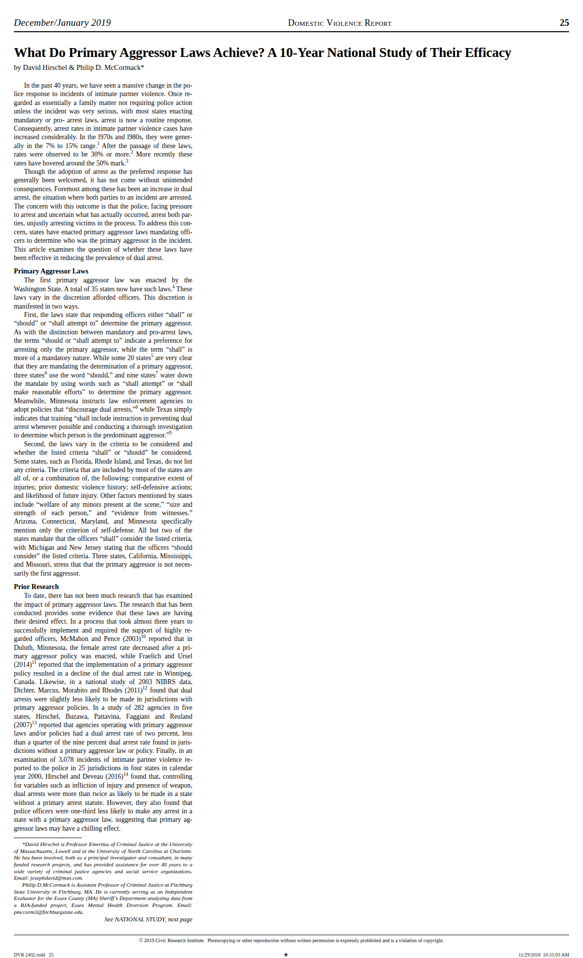December/January 2019
Domestic Violence Report
25
What Do Primary Aggressor Laws Achieve? A 10-Year National Study of Their Efficacy
by David Hirschel & Philip D. McCormack*
In the past 40 years, we have seen a massive change in the police response to incidents of intimate partner violence. Once regarded as essentially a family matter not requiring police action unless the incident was very serious, with most states enacting mandatory or pro- arrest laws, arrest is now a routine response. Consequently, arrest rates in intimate partner violence cases have increased considerably. In the l970s and l980s, they were generally in the 7% to 15% range.1 After the passage of these laws, rates were observed to be 30% or more.2 More recently these rates have hovered around the 50% mark.3
Though the adoption of arrest as the preferred response has generally been welcomed, it has not come without unintended consequences. Foremost among these has been an increase in dual arrest, the situation where both parties to an incident are arrested. The concern with this outcome is that the police, facing pressure to arrest and uncertain what has actually occurred, arrest both parties, unjustly arresting victims in the process. To address this concern, states have enacted primary aggressor laws mandating officers to determine who was the primary aggressor in the incident. This article examines the question of whether these laws have been effective in reducing the prevalence of dual arrest.
Primary Aggressor Laws
The first primary aggressor law was enacted by the Washington State. A total of 35 states now have such laws.4 These laws vary in the discretion afforded officers. This discretion is manifested in two ways.
First, the laws state that responding officers either “shall” or “should” or “shall attempt to” determine the primary aggressor. As with the distinction between mandatory and pro-arrest laws, the terms “should or “shall attempt to” indicate a preference for arresting only the primary aggressor, while the term “shall” is more of a mandatory nature. While some 20 states5 are very clear that they are mandating the determination of a primary aggressor, three states6 use the word “should,” and nine states7 water down the mandate by using words such as “shall attempt” or “shall make reasonable efforts” to determine the primary aggressor. Meanwhile, Minnesota instructs law enforcement agencies to adopt policies that “discourage dual arrests,”8 while Texas simply indicates that training “shall include instruction in preventing dual arrest whenever possible and conducting a thorough investigation to determine which person is the predominant aggressor.”9
Second, the laws vary in the criteria to be considered and whether the listed criteria “shall” or “should” be considered. Some states, such as Florida, Rhode Island, and Texas, do not list any criteria. The criteria that are included by most of the states are all of, or a combination of, the following: comparative extent of injuries; prior domestic violence history; self-defensive actions; and likelihood of future injury. Other factors mentioned by states include “welfare of any minors present at the scene,” “size and strength of each person,” and “evidence from witnesses.” Arizona, Connecticut, Maryland, and Minnesota specifically mention only the criterion of self-defense. All but two of the states mandate that the officers “shall” consider the listed criteria, with Michigan and New Jersey stating that the officers “should consider” the listed criteria. Three states, California, Mississippi, and Missouri, stress that that the primary aggressor is not necessarily the first aggressor.
Prior Research
To date, there has not been much research that has examined the impact of primary aggressor laws. The research that has been conducted provides some evidence that these laws are having their desired effect. In a process that took almost three years to successfully implement and required the support of highly regarded officers, McMahon and Pence (2003)10 reported that in Duluth, Minnesota, the female arrest rate decreased after a primary aggressor policy was enacted, while Fraelich and Ursel (2014)11 reported that the implementation of a primary aggressor policy resulted in a decline of the dual arrest rate in Winnipeg, Canada. Likewise, in a national study of 2003 NIBRS data, Dichter, Marcus, Morabito and Rhodes (2011)12 found that dual arrests were slightly less likely to be made in jurisdictions with primary aggressor policies. In a study of 282 agencies in five states, Hirschel, Buzawa, Pattavina, Faggiani and Reuland (2007)13 reported that agencies operating with primary aggressor laws and/or policies had a dual arrest rate of two percent, less than a quarter of the nine percent dual arrest rate found in jurisdictions without a primary aggressor law or policy. Finally, in an examination of 3,078 incidents of intimate partner violence reported to the police in 25 jurisdictions in four states in calendar year 2000, Hirschel and Deveau (2016)14 found that, controlling for variables such as infliction of injury and presence of weapon, dual arrests were more than twice as likely to be made in a state without a primary arrest statute. However, they also found that police officers were one-third less likely to make any arrest in a state with a primary aggressor law, suggesting that primary aggressor laws may have a chilling effect.
*David Hirschel is Professor Emeritus of Criminal Justice at the University of Massachusetts, Lowell and at the University of North Carolina at Charlotte. He has been involved, both as a principal investigator and consultant, in many funded research projects, and has provided assistance for over 40 years to a wide variety of criminal justice agencies and social service organizations. Email: josephdavid@msn.com.
Philip D.McCormack is Assistant Professor of Criminal Justice at Fitchburg State University in Fitchburg, MA. He is currently serving as an Independent Evaluator for the Essex County (MA) Sheriff’s Department analyzing data from a BJA-funded project, Essex Mental Health Diversion Program. Email: pmccorm3@fitchburgstate.edu.
See NATIONAL STUDY, next page
© 2019 Civic Research Institute. Photocopying or other reproduction without written permission is expressly prohibited and is a violation of copyright.
DVR 2402.indd 25
✚
11/29/2018 10:31:03 AM